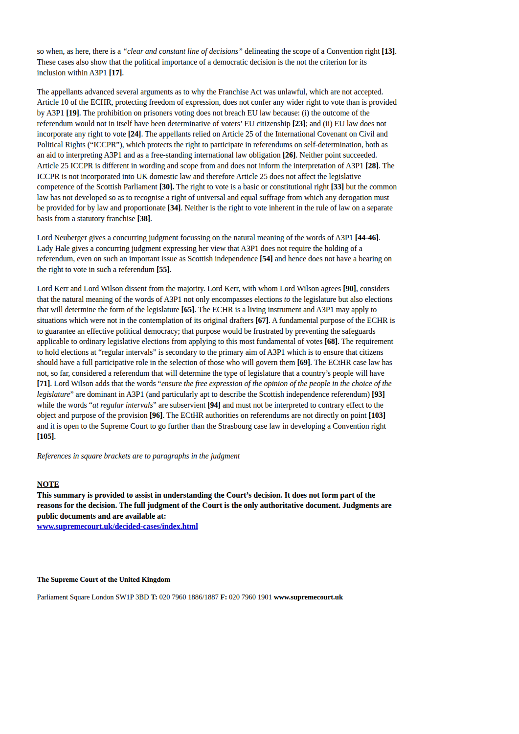so when, as here, there is a “clear and constant line of decisions” delineating the scope of a Convention right [13]. These cases also show that the political importance of a democratic decision is the not the criterion for its inclusion within A3P1 [17].
The appellants advanced several arguments as to why the Franchise Act was unlawful, which are not accepted. Article 10 of the ECHR, protecting freedom of expression, does not confer any wider right to vote than is provided by A3P1 [19]. The prohibition on prisoners voting does not breach EU law because: (i) the outcome of the referendum would not in itself have been determinative of voters’ EU citizenship [23]; and (ii) EU law does not incorporate any right to vote [24]. The appellants relied on Article 25 of the International Covenant on Civil and Political Rights (“ICCPR”), which protects the right to participate in referendums on self-determination, both as an aid to interpreting A3P1 and as a free-standing international law obligation [26]. Neither point succeeded. Article 25 ICCPR is different in wording and scope from and does not inform the interpretation of A3P1 [28]. The ICCPR is not incorporated into UK domestic law and therefore Article 25 does not affect the legislative competence of the Scottish Parliament [30]. The right to vote is a basic or constitutional right [33] but the common law has not developed so as to recognise a right of universal and equal suffrage from which any derogation must be provided for by law and proportionate [34]. Neither is the right to vote inherent in the rule of law on a separate basis from a statutory franchise [38].
Lord Neuberger gives a concurring judgment focussing on the natural meaning of the words of A3P1 [44-46]. Lady Hale gives a concurring judgment expressing her view that A3P1 does not require the holding of a referendum, even on such an important issue as Scottish independence [54] and hence does not have a bearing on the right to vote in such a referendum [55].
Lord Kerr and Lord Wilson dissent from the majority. Lord Kerr, with whom Lord Wilson agrees [90], considers that the natural meaning of the words of A3P1 not only encompasses elections to the legislature but also elections that will determine the form of the legislature [65]. The ECHR is a living instrument and A3P1 may apply to situations which were not in the contemplation of its original drafters [67]. A fundamental purpose of the ECHR is to guarantee an effective political democracy; that purpose would be frustrated by preventing the safeguards applicable to ordinary legislative elections from applying to this most fundamental of votes [68]. The requirement to hold elections at “regular intervals” is secondary to the primary aim of A3P1 which is to ensure that citizens should have a full participative role in the selection of those who will govern them [69]. The ECtHR case law has not, so far, considered a referendum that will determine the type of legislature that a country’s people will have [71]. Lord Wilson adds that the words “ensure the free expression of the opinion of the people in the choice of the legislature” are dominant in A3P1 (and particularly apt to describe the Scottish independence referendum) [93] while the words “at regular intervals” are subservient [94] and must not be interpreted to contrary effect to the object and purpose of the provision [96]. The ECtHR authorities on referendums are not directly on point [103] and it is open to the Supreme Court to go further than the Strasbourg case law in developing a Convention right [105].
References in square brackets are to paragraphs in the judgment
NOTE
This summary is provided to assist in understanding the Court’s decision. It does not form part of the reasons for the decision. The full judgment of the Court is the only authoritative document. Judgments are public documents and are available at:
www.supremecourt.uk/decided-cases/index.html
The Supreme Court of the United Kingdom
Parliament Square London SW1P 3BD T: 020 7960 1886/1887 F: 020 7960 1901 www.supremecourt.uk